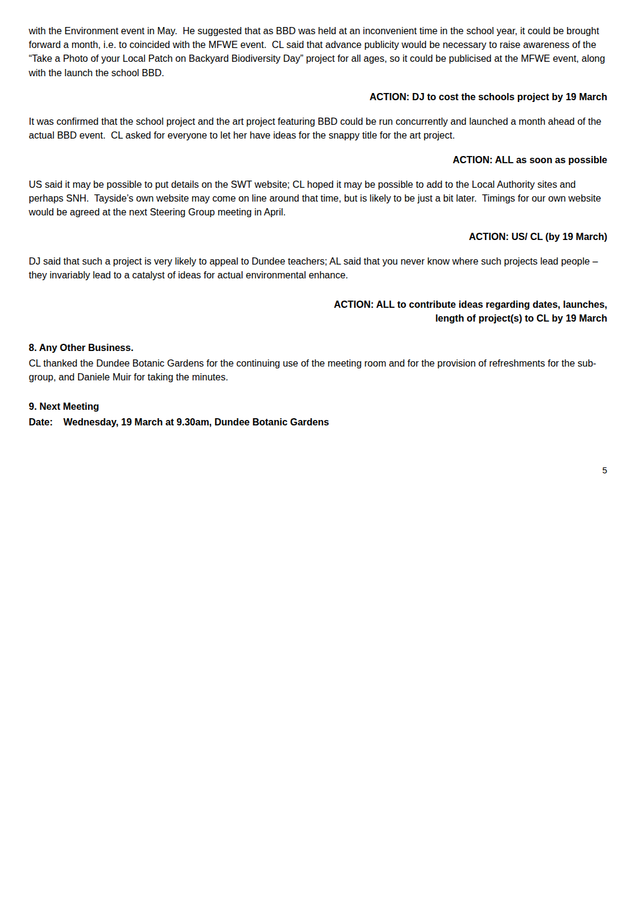with the Environment event in May. He suggested that as BBD was held at an inconvenient time in the school year, it could be brought forward a month, i.e. to coincided with the MFWE event. CL said that advance publicity would be necessary to raise awareness of the “Take a Photo of your Local Patch on Backyard Biodiversity Day” project for all ages, so it could be publicised at the MFWE event, along with the launch the school BBD.
ACTION: DJ to cost the schools project by 19 March
It was confirmed that the school project and the art project featuring BBD could be run concurrently and launched a month ahead of the actual BBD event. CL asked for everyone to let her have ideas for the snappy title for the art project.
ACTION: ALL as soon as possible
US said it may be possible to put details on the SWT website; CL hoped it may be possible to add to the Local Authority sites and perhaps SNH. Tayside’s own website may come on line around that time, but is likely to be just a bit later. Timings for our own website would be agreed at the next Steering Group meeting in April.
ACTION: US/ CL (by 19 March)
DJ said that such a project is very likely to appeal to Dundee teachers; AL said that you never know where such projects lead people – they invariably lead to a catalyst of ideas for actual environmental enhance.
ACTION: ALL to contribute ideas regarding dates, launches,
length of project(s) to CL by 19 March
8. Any Other Business.
CL thanked the Dundee Botanic Gardens for the continuing use of the meeting room and for the provision of refreshments for the sub-group, and Daniele Muir for taking the minutes.
9. Next Meeting
Date: Wednesday, 19 March at 9.30am, Dundee Botanic Gardens
5